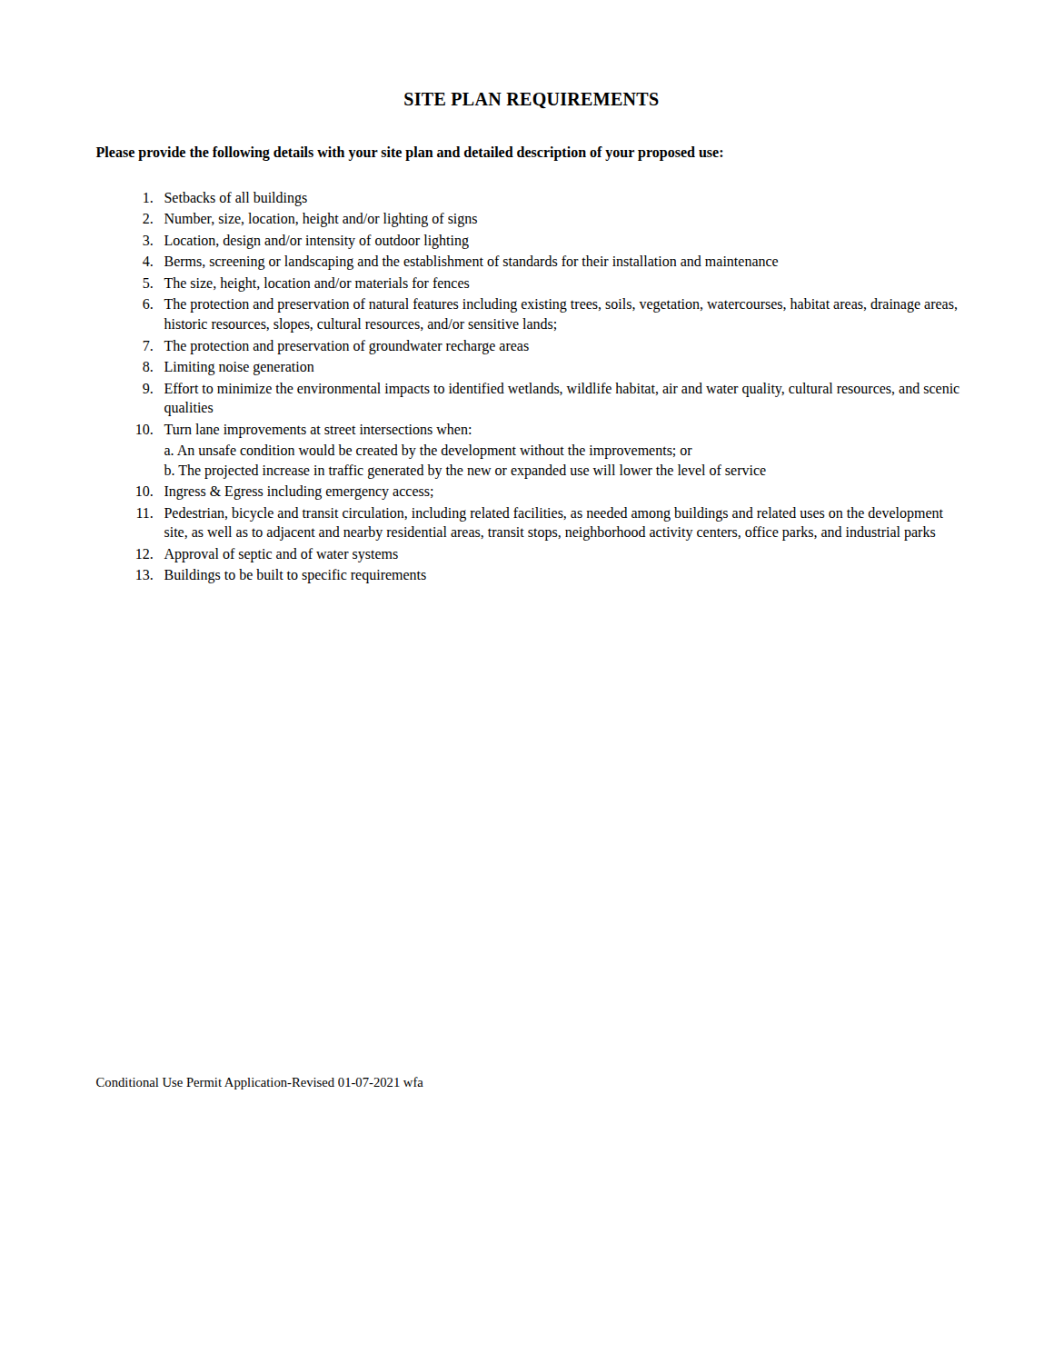SITE PLAN REQUIREMENTS
Please provide the following details with your site plan and detailed description of your proposed use:
Setbacks of all buildings
Number, size, location, height and/or lighting of signs
Location, design and/or intensity of outdoor lighting
Berms, screening or landscaping and the establishment of standards for their installation and maintenance
The size, height, location and/or materials for fences
The protection and preservation of natural features including existing trees, soils, vegetation, watercourses, habitat areas, drainage areas, historic resources, slopes, cultural resources, and/or sensitive lands;
The protection and preservation of groundwater recharge areas
Limiting noise generation
Effort to minimize the environmental impacts to identified wetlands, wildlife habitat, air and water quality, cultural resources, and scenic qualities
Turn lane improvements at street intersections when:
a. An unsafe condition would be created by the development without the improvements; or
b. The projected increase in traffic generated by the new or expanded use will lower the level of service
Ingress & Egress including emergency access;
Pedestrian, bicycle and transit circulation, including related facilities, as needed among buildings and related uses on the development site, as well as to adjacent and nearby residential areas, transit stops, neighborhood activity centers, office parks, and industrial parks
Approval of septic and of water systems
Buildings to be built to specific requirements
Conditional Use Permit Application-Revised 01-07-2021 wfa